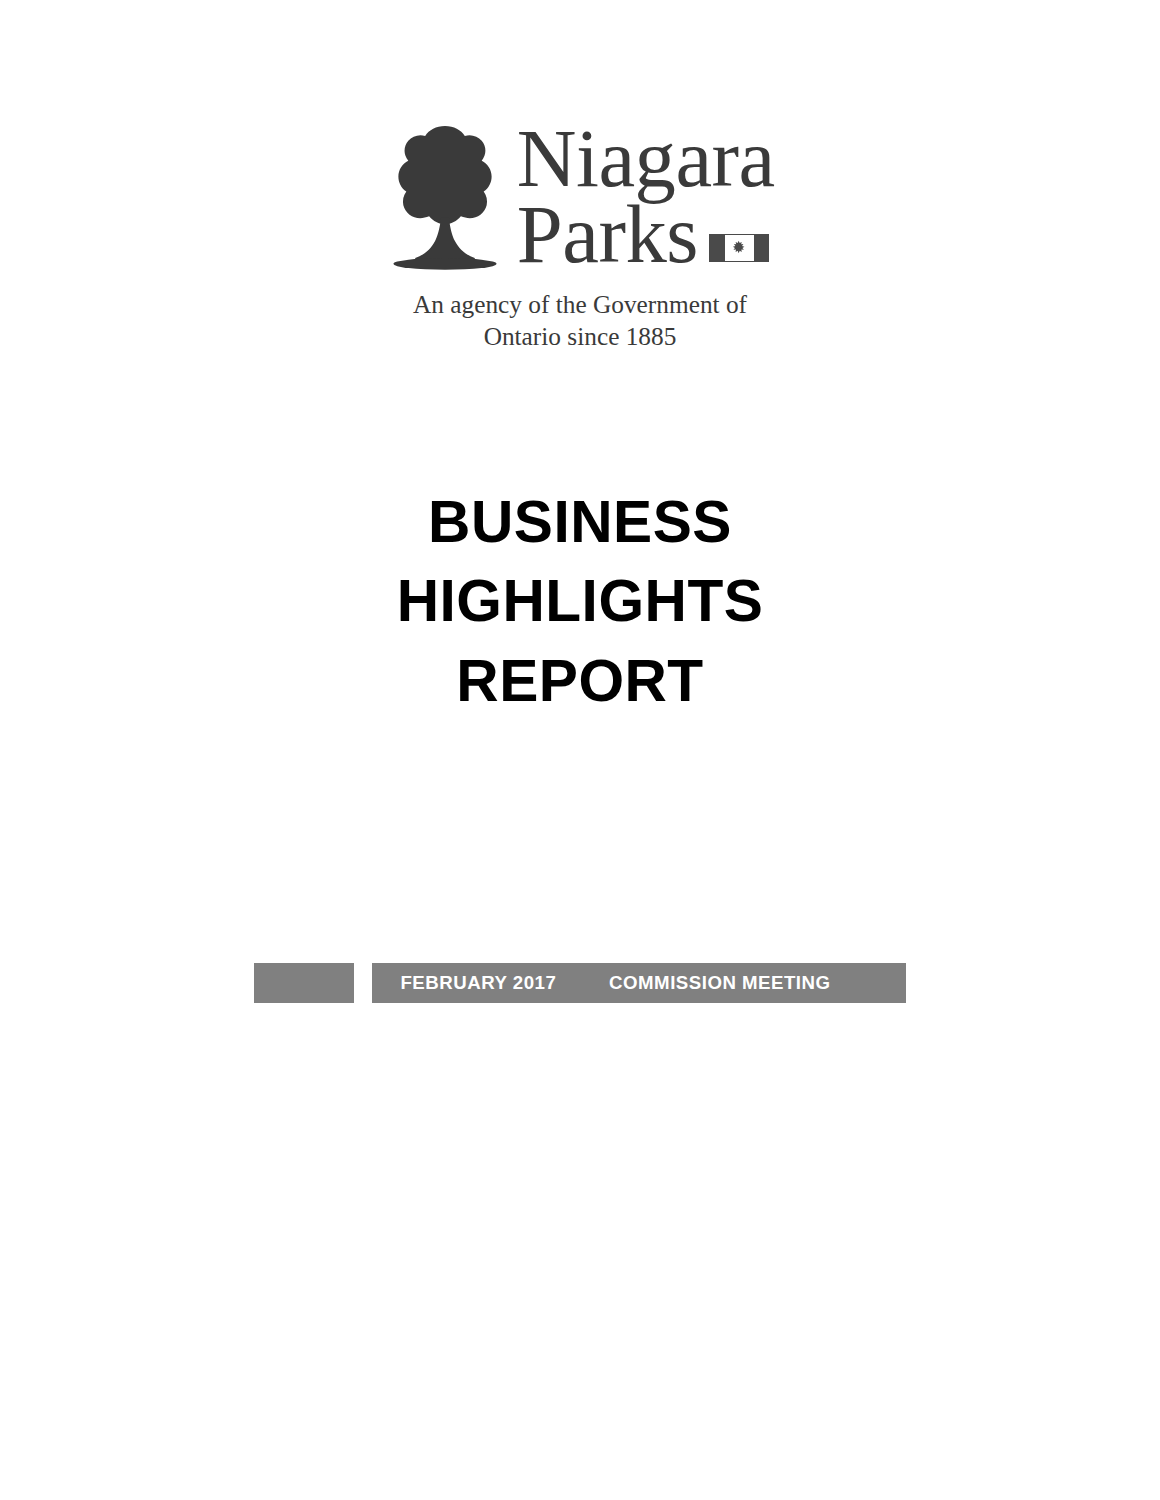Niagara Parks
An agency of the Government of
Ontario since 1885
BUSINESS
HIGHLIGHTS
REPORT
FEBRUARY 2017 COMMISSION MEETING